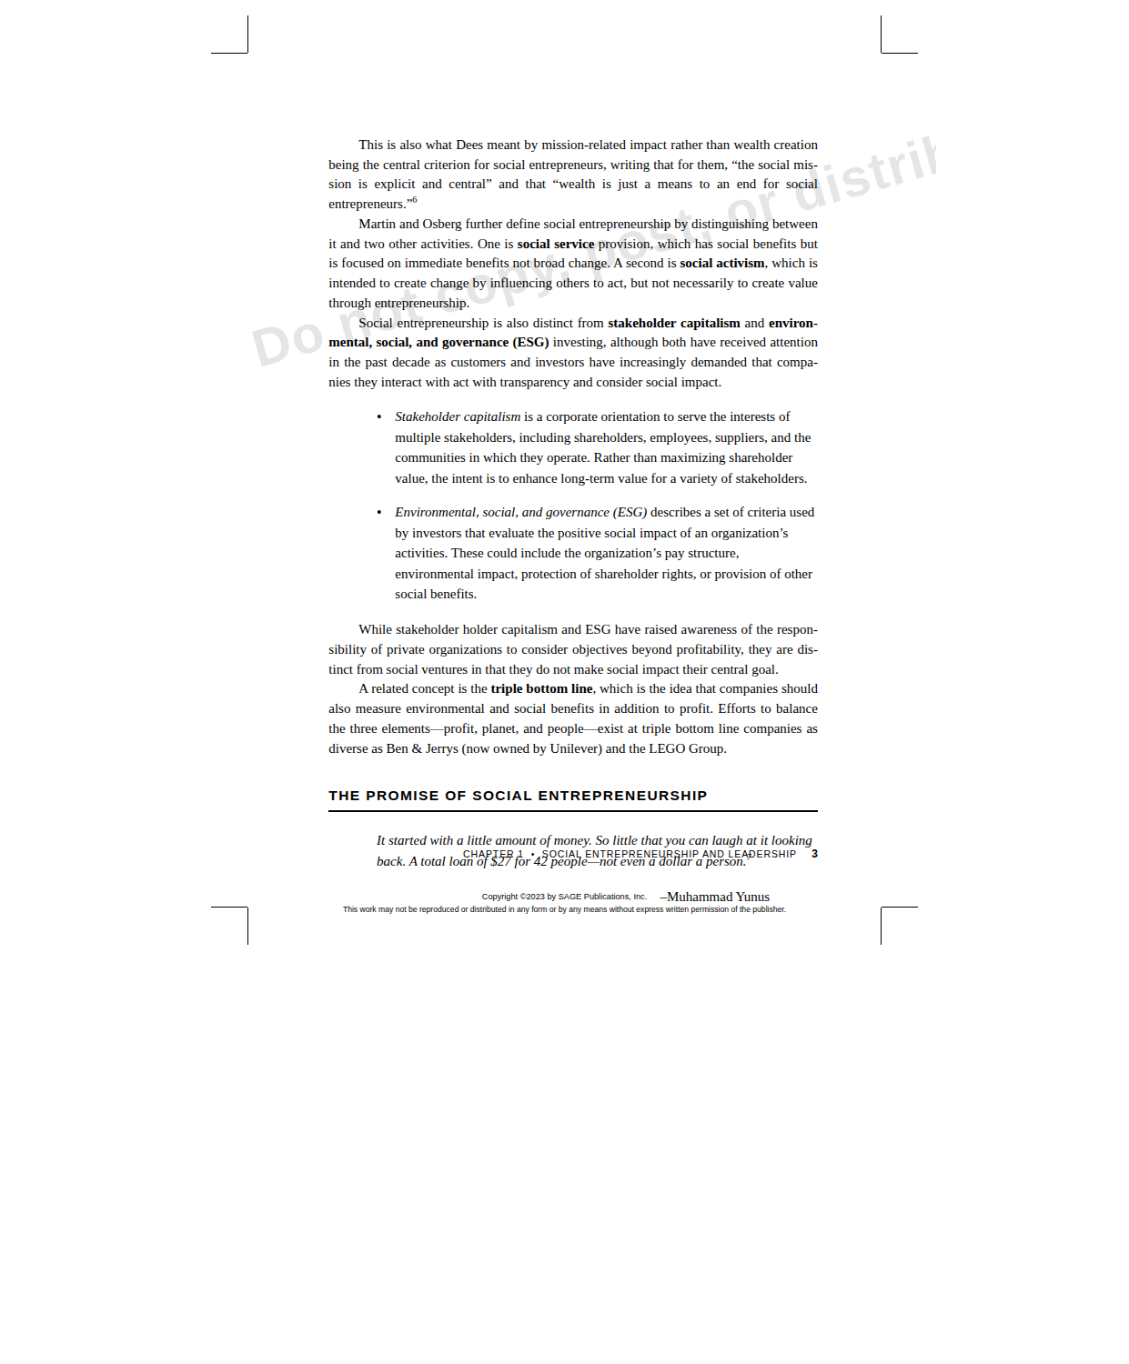Do not copy, post, or distribute
This is also what Dees meant by mission-related impact rather than wealth creation being the central criterion for social entrepreneurs, writing that for them, “the social mission is explicit and central” and that “wealth is just a means to an end for social entrepreneurs.”6
Martin and Osberg further define social entrepreneurship by distinguishing between it and two other activities. One is social service provision, which has social benefits but is focused on immediate benefits not broad change. A second is social activism, which is intended to create change by influencing others to act, but not necessarily to create value through entrepreneurship.
Social entrepreneurship is also distinct from stakeholder capitalism and environmental, social, and governance (ESG) investing, although both have received attention in the past decade as customers and investors have increasingly demanded that companies they interact with act with transparency and consider social impact.
Stakeholder capitalism is a corporate orientation to serve the interests of multiple stakeholders, including shareholders, employees, suppliers, and the communities in which they operate. Rather than maximizing shareholder value, the intent is to enhance long-term value for a variety of stakeholders.
Environmental, social, and governance (ESG) describes a set of criteria used by investors that evaluate the positive social impact of an organization’s activities. These could include the organization’s pay structure, environmental impact, protection of shareholder rights, or provision of other social benefits.
While stakeholder holder capitalism and ESG have raised awareness of the responsibility of private organizations to consider objectives beyond profitability, they are distinct from social ventures in that they do not make social impact their central goal.
A related concept is the triple bottom line, which is the idea that companies should also measure environmental and social benefits in addition to profit. Efforts to balance the three elements—profit, planet, and people—exist at triple bottom line companies as diverse as Ben & Jerrys (now owned by Unilever) and the LEGO Group.
The Promise of Social Entrepreneurship
It started with a little amount of money. So little that you can laugh at it looking back. A total loan of $27 for 42 people—not even a dollar a person.7
–Muhammad Yunus
Chapter 1 • Social Entrepreneurship and Leadership 3
Copyright ©2023 by SAGE Publications, Inc.
This work may not be reproduced or distributed in any form or by any means without express written permission of the publisher.